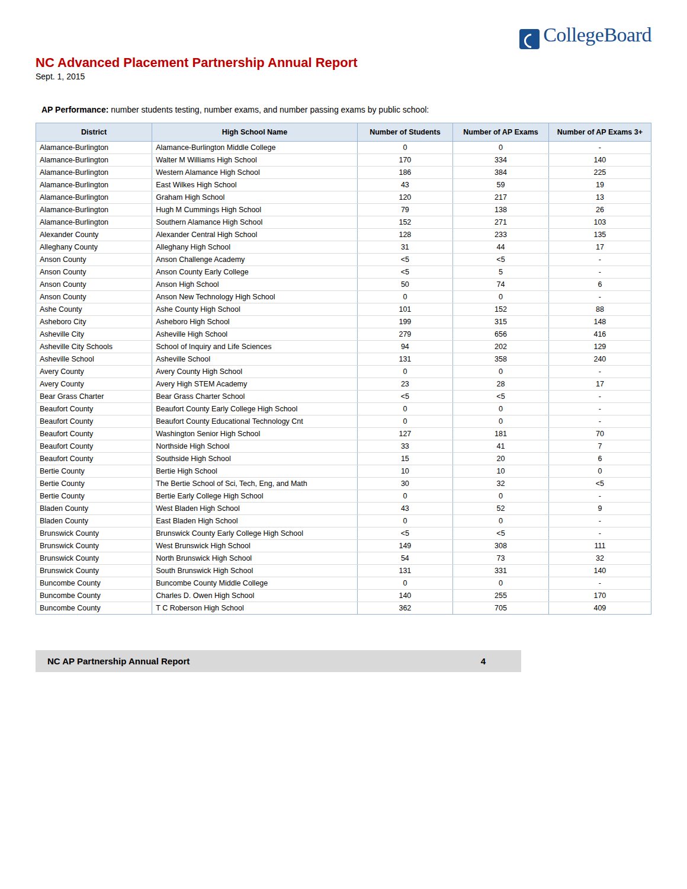CollegeBoard
NC Advanced Placement Partnership Annual Report
Sept. 1, 2015
AP Performance: number students testing, number exams, and number passing exams by public school:
| District | High School Name | Number of Students | Number of AP Exams | Number of AP Exams 3+ |
| --- | --- | --- | --- | --- |
| Alamance-Burlington | Alamance-Burlington Middle College | 0 | 0 | - |
| Alamance-Burlington | Walter M Williams High School | 170 | 334 | 140 |
| Alamance-Burlington | Western Alamance High School | 186 | 384 | 225 |
| Alamance-Burlington | East Wilkes High School | 43 | 59 | 19 |
| Alamance-Burlington | Graham High School | 120 | 217 | 13 |
| Alamance-Burlington | Hugh M Cummings High School | 79 | 138 | 26 |
| Alamance-Burlington | Southern Alamance High School | 152 | 271 | 103 |
| Alexander County | Alexander Central High School | 128 | 233 | 135 |
| Alleghany County | Alleghany High School | 31 | 44 | 17 |
| Anson County | Anson Challenge Academy | <5 | <5 | - |
| Anson County | Anson County Early College | <5 | 5 | - |
| Anson County | Anson High School | 50 | 74 | 6 |
| Anson County | Anson New Technology High School | 0 | 0 | - |
| Ashe County | Ashe County High School | 101 | 152 | 88 |
| Asheboro City | Asheboro High School | 199 | 315 | 148 |
| Asheville City | Asheville High School | 279 | 656 | 416 |
| Asheville City Schools | School of Inquiry and Life Sciences | 94 | 202 | 129 |
| Asheville School | Asheville School | 131 | 358 | 240 |
| Avery County | Avery County High School | 0 | 0 | - |
| Avery County | Avery High STEM Academy | 23 | 28 | 17 |
| Bear Grass Charter | Bear Grass Charter School | <5 | <5 | - |
| Beaufort County | Beaufort County Early College High School | 0 | 0 | - |
| Beaufort County | Beaufort County Educational Technology Cnt | 0 | 0 | - |
| Beaufort County | Washington Senior High School | 127 | 181 | 70 |
| Beaufort County | Northside High School | 33 | 41 | 7 |
| Beaufort County | Southside High School | 15 | 20 | 6 |
| Bertie County | Bertie High School | 10 | 10 | 0 |
| Bertie County | The Bertie School of Sci, Tech, Eng, and Math | 30 | 32 | <5 |
| Bertie County | Bertie Early College High School | 0 | 0 | - |
| Bladen County | West Bladen High School | 43 | 52 | 9 |
| Bladen County | East Bladen High School | 0 | 0 | - |
| Brunswick County | Brunswick County Early College High School | <5 | <5 | - |
| Brunswick County | West Brunswick High School | 149 | 308 | 111 |
| Brunswick County | North Brunswick High School | 54 | 73 | 32 |
| Brunswick County | South Brunswick High School | 131 | 331 | 140 |
| Buncombe County | Buncombe County Middle College | 0 | 0 | - |
| Buncombe County | Charles D. Owen High School | 140 | 255 | 170 |
| Buncombe County | T C Roberson High School | 362 | 705 | 409 |
NC AP Partnership Annual Report 4